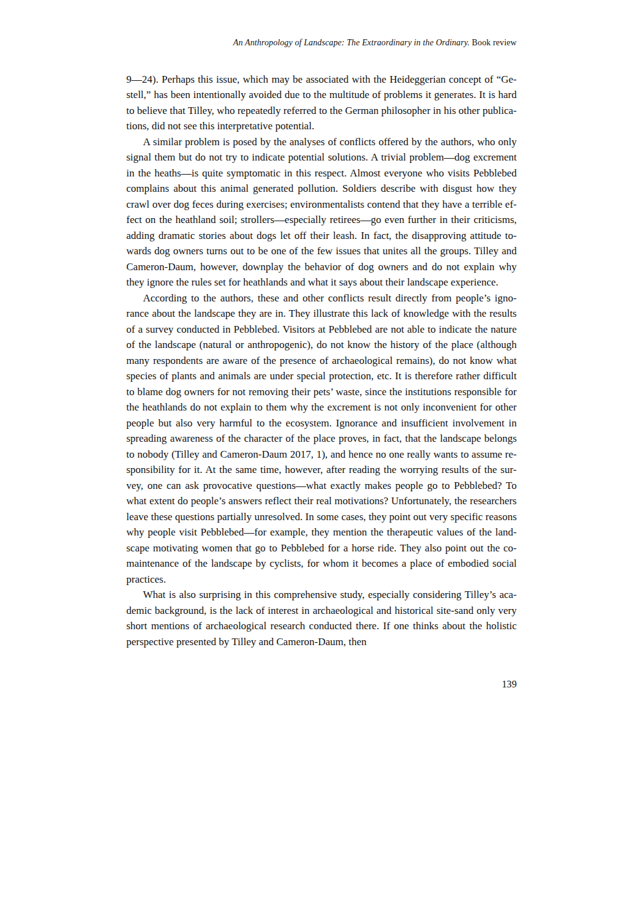An Anthropology of Landscape: The Extraordinary in the Ordinary. Book review
9—24). Perhaps this issue, which may be associated with the Heideggerian concept of “Ge-stell,” has been intentionally avoided due to the multitude of problems it generates. It is hard to believe that Tilley, who repeatedly referred to the German philosopher in his other publications, did not see this interpretative potential.
A similar problem is posed by the analyses of conflicts offered by the authors, who only signal them but do not try to indicate potential solutions. A trivial problem—dog excrement in the heaths—is quite symptomatic in this respect. Almost everyone who visits Pebblebed complains about this animal generated pollution. Soldiers describe with disgust how they crawl over dog feces during exercises; environmentalists contend that they have a terrible effect on the heathland soil; strollers—especially retirees—go even further in their criticisms, adding dramatic stories about dogs let off their leash. In fact, the disapproving attitude towards dog owners turns out to be one of the few issues that unites all the groups. Tilley and Cameron-Daum, however, downplay the behavior of dog owners and do not explain why they ignore the rules set for heathlands and what it says about their landscape experience.
According to the authors, these and other conflicts result directly from people’s ignorance about the landscape they are in. They illustrate this lack of knowledge with the results of a survey conducted in Pebblebed. Visitors at Pebblebed are not able to indicate the nature of the landscape (natural or anthropogenic), do not know the history of the place (although many respondents are aware of the presence of archaeological remains), do not know what species of plants and animals are under special protection, etc. It is therefore rather difficult to blame dog owners for not removing their pets’ waste, since the institutions responsible for the heathlands do not explain to them why the excrement is not only inconvenient for other people but also very harmful to the ecosystem. Ignorance and insufficient involvement in spreading awareness of the character of the place proves, in fact, that the landscape belongs to nobody (Tilley and Cameron-Daum 2017, 1), and hence no one really wants to assume responsibility for it. At the same time, however, after reading the worrying results of the survey, one can ask provocative questions—what exactly makes people go to Pebblebed? To what extent do people’s answers reflect their real motivations? Unfortunately, the researchers leave these questions partially unresolved. In some cases, they point out very specific reasons why people visit Pebblebed—for example, they mention the therapeutic values of the landscape motivating women that go to Pebblebed for a horse ride. They also point out the co-maintenance of the landscape by cyclists, for whom it becomes a place of embodied social practices.
What is also surprising in this comprehensive study, especially considering Tilley’s academic background, is the lack of interest in archaeological and historical site-sand only very short mentions of archaeological research conducted there. If one thinks about the holistic perspective presented by Tilley and Cameron-Daum, then
139